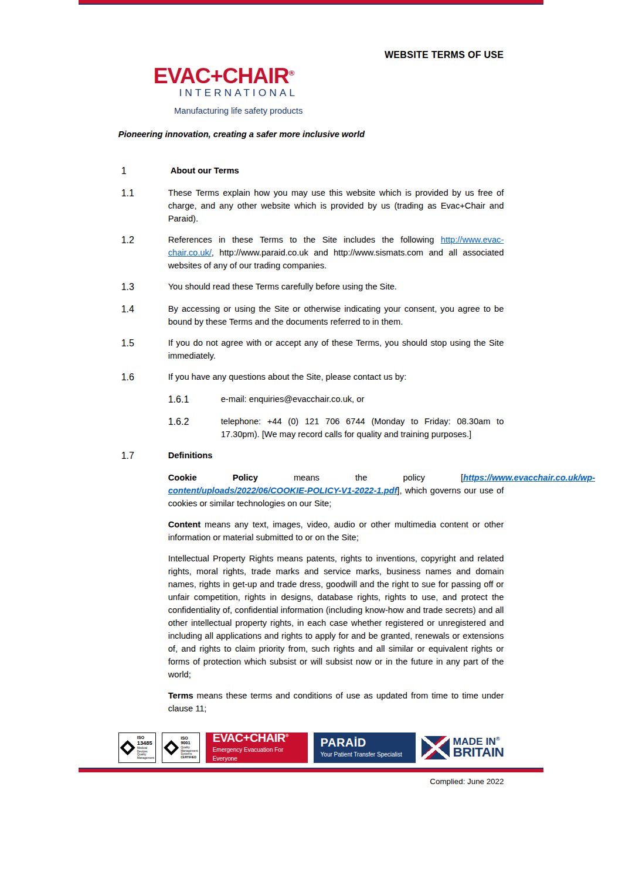WEBSITE TERMS OF USE
EVAC+CHAIR®
INTERNATIONAL
Manufacturing life safety products
Pioneering innovation, creating a safer more inclusive world
1
About our Terms
1.1
These Terms explain how you may use this website which is provided by us free of charge, and any other website which is provided by us (trading as Evac+Chair and Paraid).
1.2
References in these Terms to the Site includes the following http://www.evac-chair.co.uk/, http://www.paraid.co.uk and http://www.sismats.com and all associated websites of any of our trading companies.
1.3
You should read these Terms carefully before using the Site.
1.4
By accessing or using the Site or otherwise indicating your consent, you agree to be bound by these Terms and the documents referred to in them.
1.5
If you do not agree with or accept any of these Terms, you should stop using the Site immediately.
1.6
If you have any questions about the Site, please contact us by:
1.6.1
e-mail: enquiries@evacchair.co.uk, or
1.6.2
telephone: +44 (0) 121 706 6744 (Monday to Friday: 08.30am to 17.30pm). [We may record calls for quality and training purposes.]
1.7
Definitions
Cookie Policy means the policy [https://www.evacchair.co.uk/wp-content/uploads/2022/06/COOKIE-POLICY-V1-2022-1.pdf], which governs our use of cookies or similar technologies on our Site;
Content means any text, images, video, audio or other multimedia content or other information or material submitted to or on the Site;
Intellectual Property Rights means patents, rights to inventions, copyright and related rights, moral rights, trade marks and service marks, business names and domain names, rights in get-up and trade dress, goodwill and the right to sue for passing off or unfair competition, rights in designs, database rights, rights to use, and protect the confidentiality of, confidential information (including know-how and trade secrets) and all other intellectual property rights, in each case whether registered or unregistered and including all applications and rights to apply for and be granted, renewals or extensions of, and rights to claim priority from, such rights and all similar or equivalent rights or forms of protection which subsist or will subsist now or in the future in any part of the world;
Terms means these terms and conditions of use as updated from time to time under clause 11;
ISO
13485
Medical Devices
Quality
Management
ISO 9001
Quality
Management
Systems
CERTIFIED
EVAC+CHAIR®
Emergency Evacuation For Everyone
PARAİD
Your Patient Transfer Specialist
MADE IN®
BRITAIN
Complied: June 2022